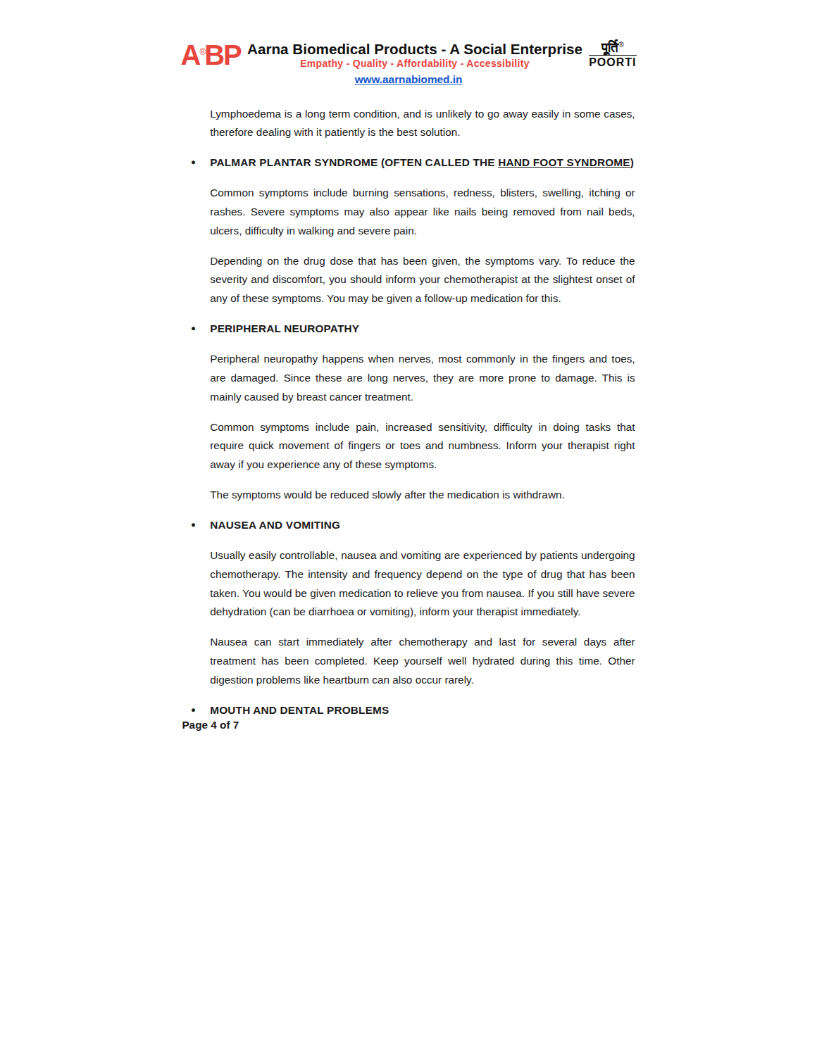A®BP
Aarna Biomedical Products - A Social Enterprise
Empathy - Quality - Affordability - Accessibility
पूर्ति®
POORTI
www.aarnabiomed.in
Lymphoedema is a long term condition, and is unlikely to go away easily in some cases, therefore dealing with it patiently is the best solution.
PALMAR PLANTAR SYNDROME (Often called the hand foot syndrome)
Common symptoms include burning sensations, redness, blisters, swelling, itching or rashes. Severe symptoms may also appear like nails being removed from nail beds, ulcers, difficulty in walking and severe pain.
Depending on the drug dose that has been given, the symptoms vary. To reduce the severity and discomfort, you should inform your chemotherapist at the slightest onset of any of these symptoms. You may be given a follow-up medication for this.
PERIPHERAL NEUROPATHY
Peripheral neuropathy happens when nerves, most commonly in the fingers and toes, are damaged. Since these are long nerves, they are more prone to damage. This is mainly caused by breast cancer treatment.
Common symptoms include pain, increased sensitivity, difficulty in doing tasks that require quick movement of fingers or toes and numbness. Inform your therapist right away if you experience any of these symptoms.
The symptoms would be reduced slowly after the medication is withdrawn.
NAUSEA AND VOMITING
Usually easily controllable, nausea and vomiting are experienced by patients undergoing chemotherapy. The intensity and frequency depend on the type of drug that has been taken. You would be given medication to relieve you from nausea. If you still have severe dehydration (can be diarrhoea or vomiting), inform your therapist immediately.
Nausea can start immediately after chemotherapy and last for several days after treatment has been completed. Keep yourself well hydrated during this time. Other digestion problems like heartburn can also occur rarely.
MOUTH AND DENTAL PROBLEMS
Page 4 of 7